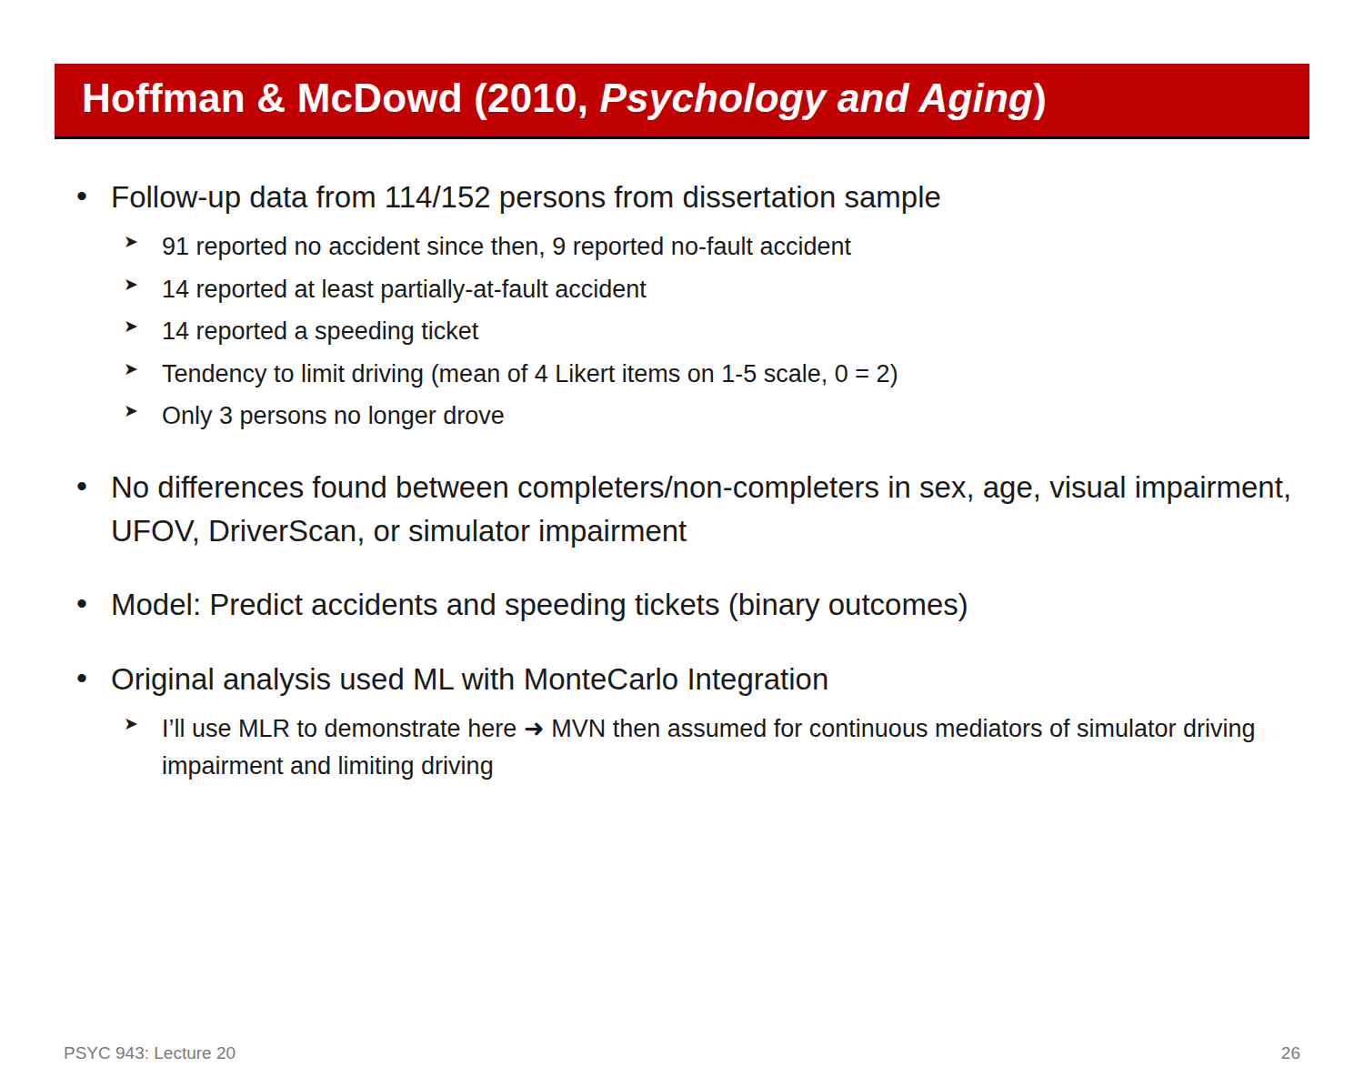Hoffman & McDowd (2010, Psychology and Aging)
Follow-up data from 114/152 persons from dissertation sample
91 reported no accident since then, 9 reported no-fault accident
14 reported at least partially-at-fault accident
14 reported a speeding ticket
Tendency to limit driving (mean of 4 Likert items on 1-5 scale, 0 = 2)
Only 3 persons no longer drove
No differences found between completers/non-completers in sex, age, visual impairment, UFOV, DriverScan, or simulator impairment
Model: Predict accidents and speeding tickets (binary outcomes)
Original analysis used ML with MonteCarlo Integration
I’ll use MLR to demonstrate here ➜ MVN then assumed for continuous mediators of simulator driving impairment and limiting driving
PSYC 943: Lecture 20
26